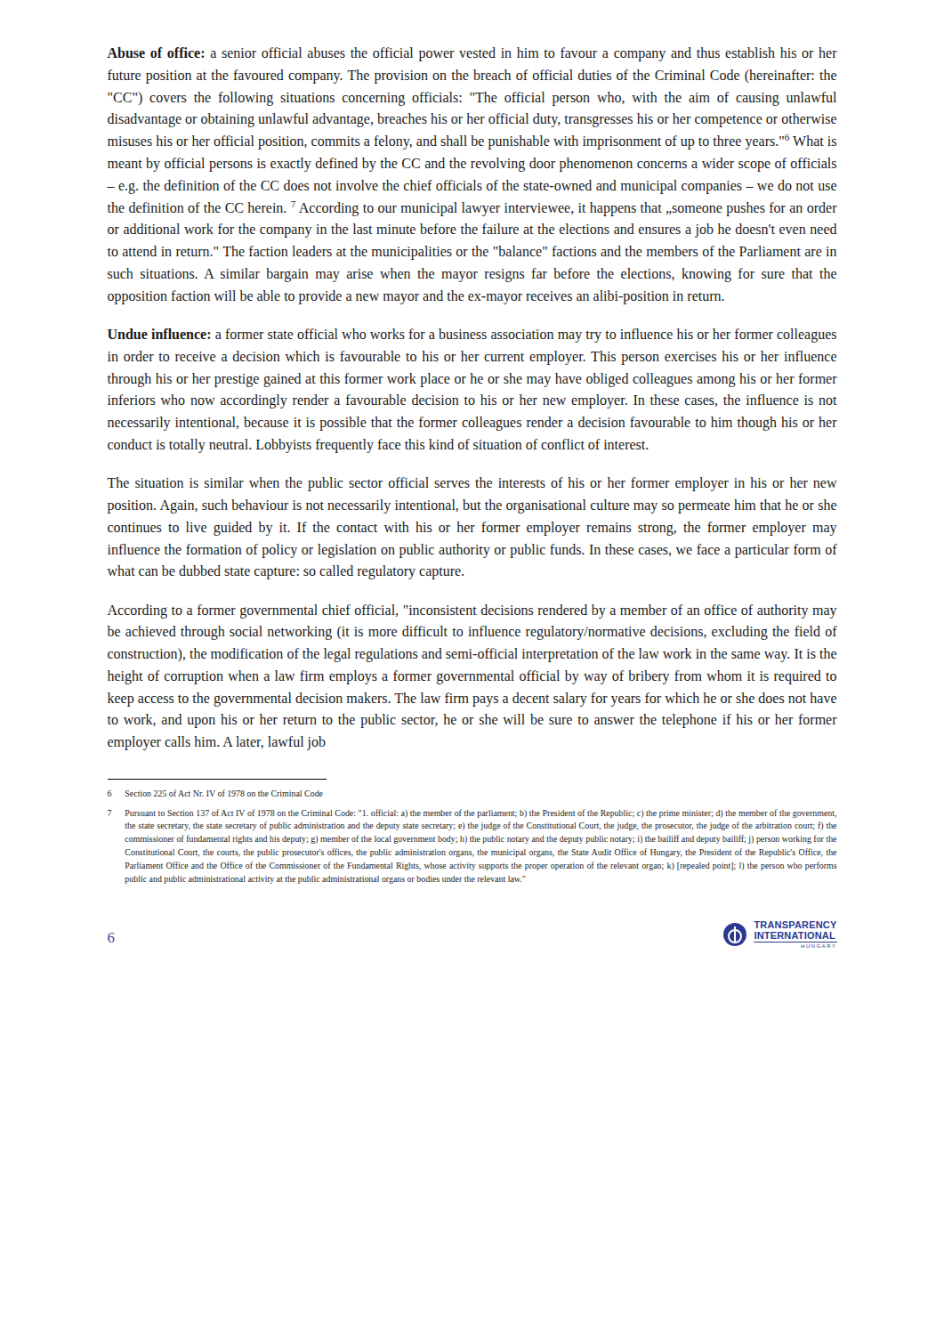Abuse of office: a senior official abuses the official power vested in him to favour a company and thus establish his or her future position at the favoured company. The provision on the breach of official duties of the Criminal Code (hereinafter: the "CC") covers the following situations concerning officials: "The official person who, with the aim of causing unlawful disadvantage or obtaining unlawful advantage, breaches his or her official duty, transgresses his or her competence or otherwise misuses his or her official position, commits a felony, and shall be punishable with imprisonment of up to three years."6 What is meant by official persons is exactly defined by the CC and the revolving door phenomenon concerns a wider scope of officials – e.g. the definition of the CC does not involve the chief officials of the state-owned and municipal companies – we do not use the definition of the CC herein. 7 According to our municipal lawyer interviewee, it happens that „someone pushes for an order or additional work for the company in the last minute before the failure at the elections and ensures a job he doesn't even need to attend in return." The faction leaders at the municipalities or the "balance" factions and the members of the Parliament are in such situations. A similar bargain may arise when the mayor resigns far before the elections, knowing for sure that the opposition faction will be able to provide a new mayor and the ex-mayor receives an alibi-position in return.
Undue influence: a former state official who works for a business association may try to influence his or her former colleagues in order to receive a decision which is favourable to his or her current employer. This person exercises his or her influence through his or her prestige gained at this former work place or he or she may have obliged colleagues among his or her former inferiors who now accordingly render a favourable decision to his or her new employer. In these cases, the influence is not necessarily intentional, because it is possible that the former colleagues render a decision favourable to him though his or her conduct is totally neutral. Lobbyists frequently face this kind of situation of conflict of interest.
The situation is similar when the public sector official serves the interests of his or her former employer in his or her new position. Again, such behaviour is not necessarily intentional, but the organisational culture may so permeate him that he or she continues to live guided by it. If the contact with his or her former employer remains strong, the former employer may influence the formation of policy or legislation on public authority or public funds. In these cases, we face a particular form of what can be dubbed state capture: so called regulatory capture.
According to a former governmental chief official, "inconsistent decisions rendered by a member of an office of authority may be achieved through social networking (it is more difficult to influence regulatory/normative decisions, excluding the field of construction), the modification of the legal regulations and semi-official interpretation of the law work in the same way. It is the height of corruption when a law firm employs a former governmental official by way of bribery from whom it is required to keep access to the governmental decision makers. The law firm pays a decent salary for years for which he or she does not have to work, and upon his or her return to the public sector, he or she will be sure to answer the telephone if his or her former employer calls him. A later, lawful job
6 Section 225 of Act Nr. IV of 1978 on the Criminal Code
7 Pursuant to Section 137 of Act IV of 1978 on the Criminal Code: "1. official: a) the member of the parliament; b) the President of the Republic; c) the prime minister; d) the member of the government, the state secretary, the state secretary of public administration and the deputy state secretary; e) the judge of the Constitutional Court, the judge, the prosecutor, the judge of the arbitration court; f) the commissioner of fundamental rights and his deputy; g) member of the local government body; h) the public notary and the deputy public notary; i) the bailiff and deputy bailiff; j) person working for the Constitutional Court, the courts, the public prosecutor's offices, the public administration organs, the municipal organs, the State Audit Office of Hungary, the President of the Republic's Office, the Parliament Office and the Office of the Commissioner of the Fundamental Rights, whose activity supports the proper operation of the relevant organ; k) [repealed point]; l) the person who performs public and public administrational activity at the public administrational organs or bodies under the relevant law."
6
TRANSPARENCY INTERNATIONAL HUNGARY